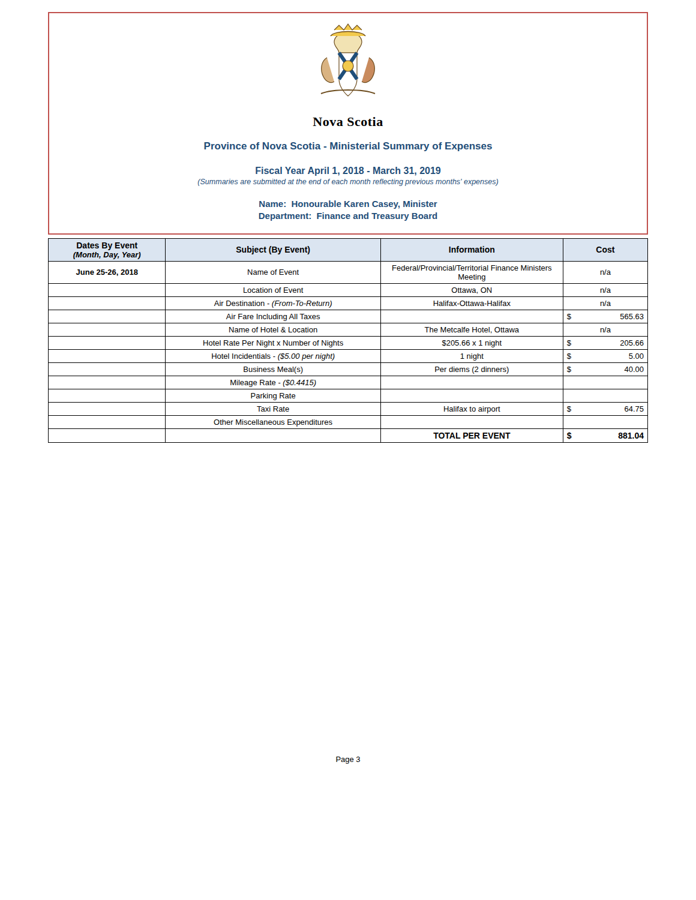Nova Scotia
Province of Nova Scotia - Ministerial Summary of Expenses
Fiscal Year April 1, 2018 - March 31, 2019
(Summaries are submitted at the end of each month reflecting previous months' expenses)
Name: Honourable Karen Casey, Minister
Department: Finance and Treasury Board
| Dates By Event (Month, Day, Year) | Subject (By Event) | Information | Cost |
| --- | --- | --- | --- |
| June 25-26, 2018 | Name of Event | Federal/Provincial/Territorial Finance Ministers Meeting | n/a |
| | Location of Event | Ottawa, ON | n/a |
| | Air Destination - (From-To-Return) | Halifax-Ottawa-Halifax | n/a |
| | Air Fare Including All Taxes | | $ 565.63 |
| | Name of Hotel & Location | The Metcalfe Hotel, Ottawa | n/a |
| | Hotel Rate Per Night x Number of Nights | $205.66 x 1 night | $ 205.66 |
| | Hotel Incidentials - ($5.00 per night) | 1 night | $ 5.00 |
| | Business Meal(s) | Per diems (2 dinners) | $ 40.00 |
| | Mileage Rate - ($0.4415) | | |
| | Parking Rate | | |
| | Taxi Rate | Halifax to airport | $ 64.75 |
| | Other Miscellaneous Expenditures | | |
| | | TOTAL PER EVENT | $ 881.04 |
Page 3